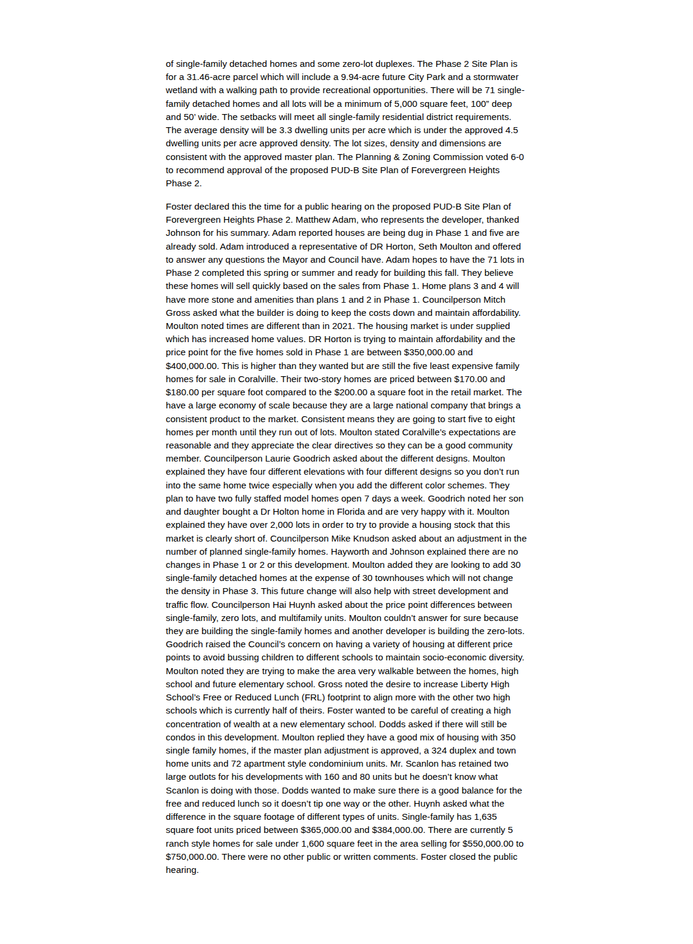of single-family detached homes and some zero-lot duplexes. The Phase 2 Site Plan is for a 31.46-acre parcel which will include a 9.94-acre future City Park and a stormwater wetland with a walking path to provide recreational opportunities. There will be 71 single-family detached homes and all lots will be a minimum of 5,000 square feet, 100” deep and 50’ wide. The setbacks will meet all single-family residential district requirements. The average density will be 3.3 dwelling units per acre which is under the approved 4.5 dwelling units per acre approved density. The lot sizes, density and dimensions are consistent with the approved master plan. The Planning & Zoning Commission voted 6-0 to recommend approval of the proposed PUD-B Site Plan of Forevergreen Heights Phase 2.
Foster declared this the time for a public hearing on the proposed PUD-B Site Plan of Forevergreen Heights Phase 2. Matthew Adam, who represents the developer, thanked Johnson for his summary. Adam reported houses are being dug in Phase 1 and five are already sold. Adam introduced a representative of DR Horton, Seth Moulton and offered to answer any questions the Mayor and Council have. Adam hopes to have the 71 lots in Phase 2 completed this spring or summer and ready for building this fall. They believe these homes will sell quickly based on the sales from Phase 1. Home plans 3 and 4 will have more stone and amenities than plans 1 and 2 in Phase 1. Councilperson Mitch Gross asked what the builder is doing to keep the costs down and maintain affordability. Moulton noted times are different than in 2021. The housing market is under supplied which has increased home values. DR Horton is trying to maintain affordability and the price point for the five homes sold in Phase 1 are between $350,000.00 and $400,000.00. This is higher than they wanted but are still the five least expensive family homes for sale in Coralville. Their two-story homes are priced between $170.00 and $180.00 per square foot compared to the $200.00 a square foot in the retail market. The have a large economy of scale because they are a large national company that brings a consistent product to the market. Consistent means they are going to start five to eight homes per month until they run out of lots. Moulton stated Coralville’s expectations are reasonable and they appreciate the clear directives so they can be a good community member. Councilperson Laurie Goodrich asked about the different designs. Moulton explained they have four different elevations with four different designs so you don’t run into the same home twice especially when you add the different color schemes. They plan to have two fully staffed model homes open 7 days a week. Goodrich noted her son and daughter bought a Dr Holton home in Florida and are very happy with it. Moulton explained they have over 2,000 lots in order to try to provide a housing stock that this market is clearly short of. Councilperson Mike Knudson asked about an adjustment in the number of planned single-family homes. Hayworth and Johnson explained there are no changes in Phase 1 or 2 or this development. Moulton added they are looking to add 30 single-family detached homes at the expense of 30 townhouses which will not change the density in Phase 3. This future change will also help with street development and traffic flow. Councilperson Hai Huynh asked about the price point differences between single-family, zero lots, and multifamily units. Moulton couldn’t answer for sure because they are building the single-family homes and another developer is building the zero-lots. Goodrich raised the Council’s concern on having a variety of housing at different price points to avoid bussing children to different schools to maintain socio-economic diversity. Moulton noted they are trying to make the area very walkable between the homes, high school and future elementary school. Gross noted the desire to increase Liberty High School’s Free or Reduced Lunch (FRL) footprint to align more with the other two high schools which is currently half of theirs. Foster wanted to be careful of creating a high concentration of wealth at a new elementary school. Dodds asked if there will still be condos in this development. Moulton replied they have a good mix of housing with 350 single family homes, if the master plan adjustment is approved, a 324 duplex and town home units and 72 apartment style condominium units. Mr. Scanlon has retained two large outlots for his developments with 160 and 80 units but he doesn’t know what Scanlon is doing with those. Dodds wanted to make sure there is a good balance for the free and reduced lunch so it doesn’t tip one way or the other. Huynh asked what the difference in the square footage of different types of units. Single-family has 1,635 square foot units priced between $365,000.00 and $384,000.00. There are currently 5 ranch style homes for sale under 1,600 square feet in the area selling for $550,000.00 to $750,000.00. There were no other public or written comments. Foster closed the public hearing.